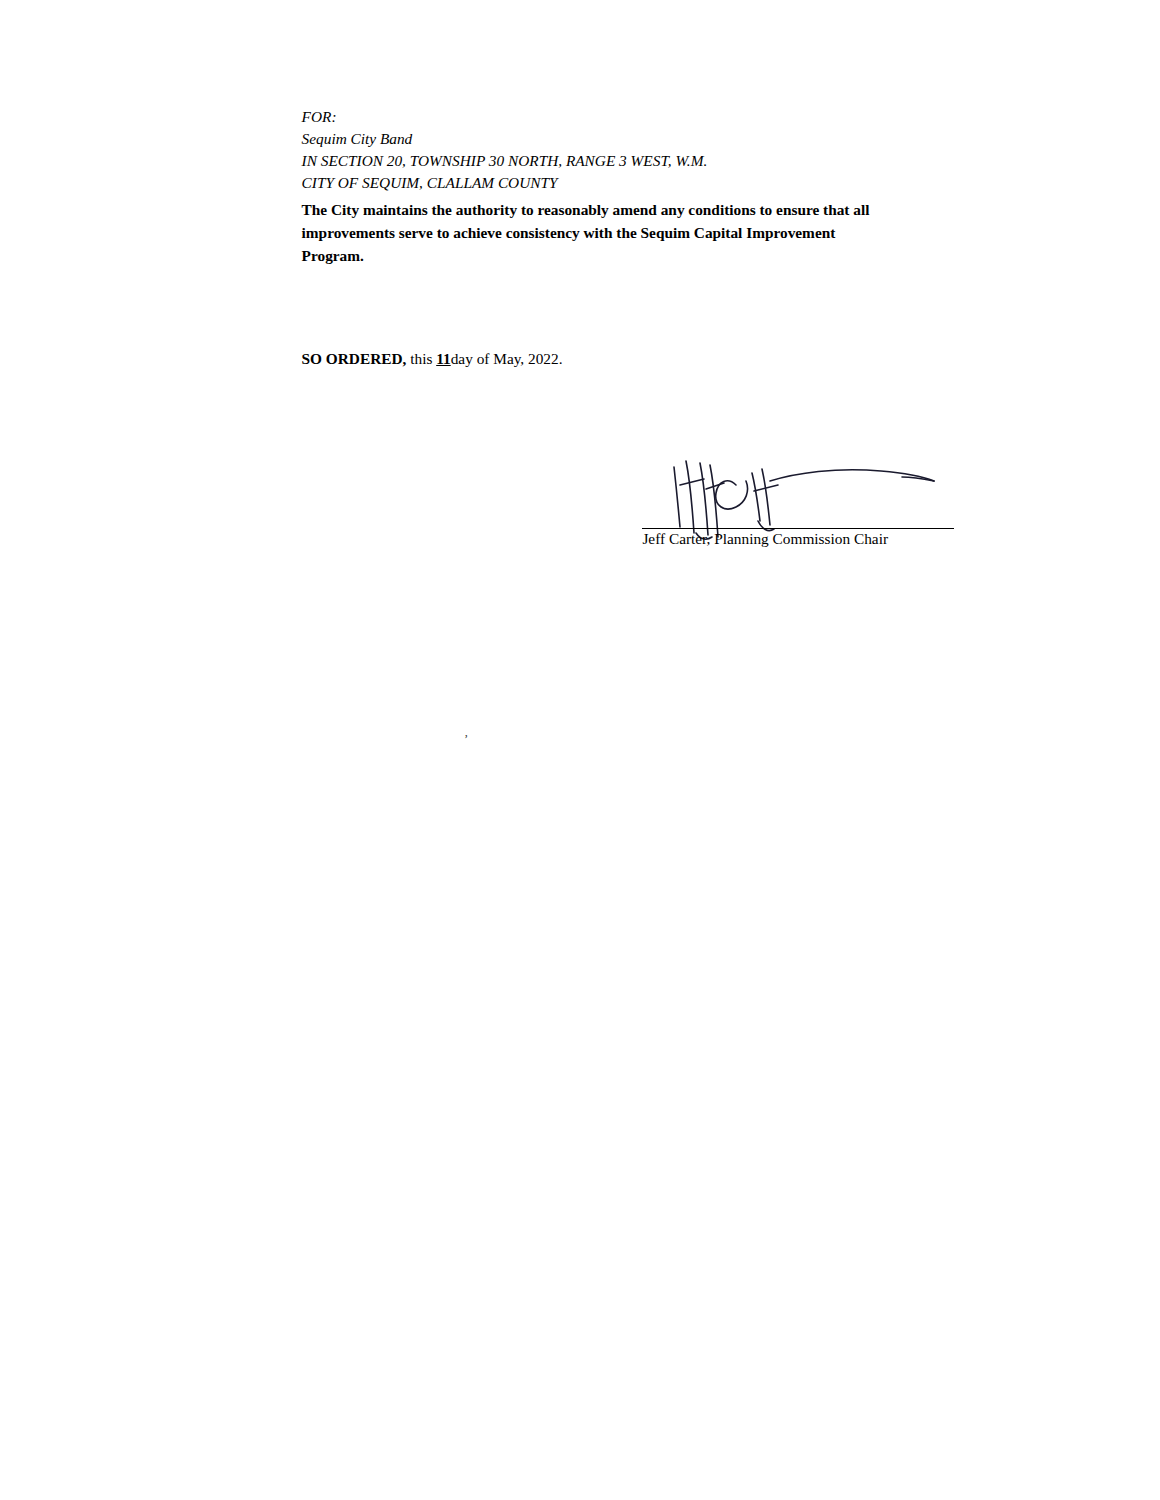FOR:
Sequim City Band
IN SECTION 20, TOWNSHIP 30 NORTH, RANGE 3 WEST, W.M.
CITY OF SEQUIM, CLALLAM COUNTY
The City maintains the authority to reasonably amend any conditions to ensure that all improvements serve to achieve consistency with the Sequim Capital Improvement Program.
SO ORDERED, this 11 day of May, 2022.
Jeff Carter, Planning Commission Chair
,